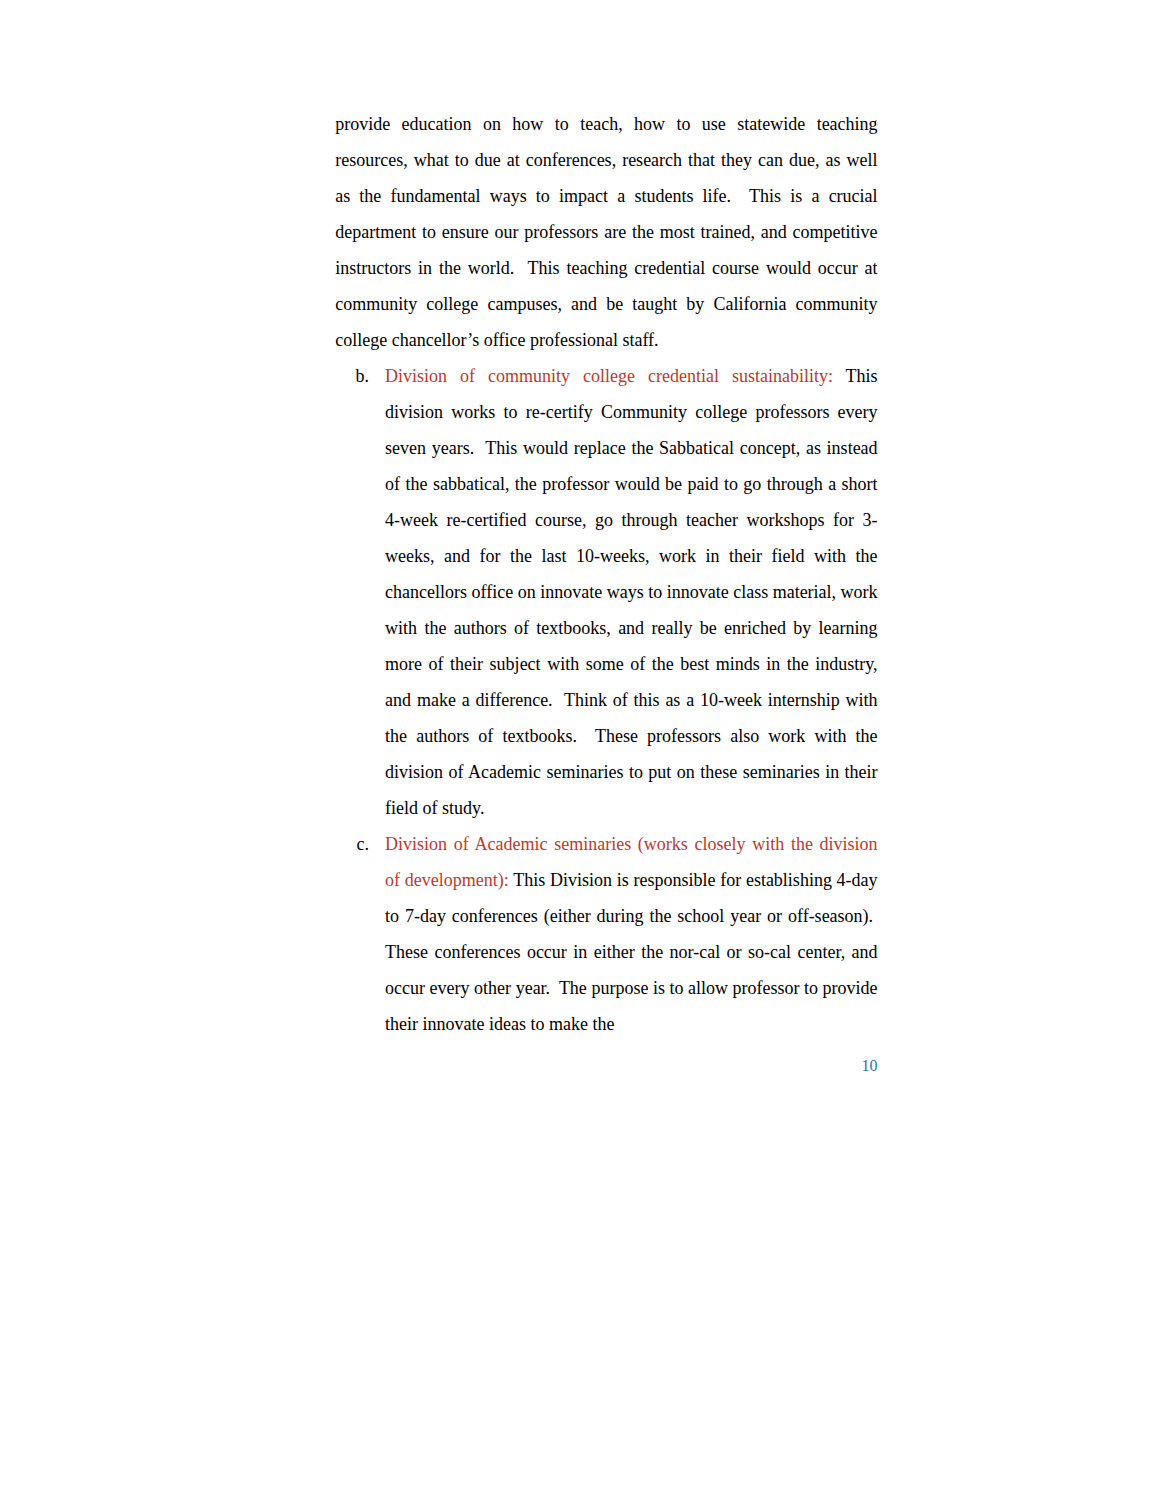provide education on how to teach, how to use statewide teaching resources, what to due at conferences, research that they can due, as well as the fundamental ways to impact a students life. This is a crucial department to ensure our professors are the most trained, and competitive instructors in the world. This teaching credential course would occur at community college campuses, and be taught by California community college chancellor’s office professional staff.
Division of community college credential sustainability: This division works to re-certify Community college professors every seven years. This would replace the Sabbatical concept, as instead of the sabbatical, the professor would be paid to go through a short 4-week re-certified course, go through teacher workshops for 3-weeks, and for the last 10-weeks, work in their field with the chancellors office on innovate ways to innovate class material, work with the authors of textbooks, and really be enriched by learning more of their subject with some of the best minds in the industry, and make a difference. Think of this as a 10-week internship with the authors of textbooks. These professors also work with the division of Academic seminaries to put on these seminaries in their field of study.
Division of Academic seminaries (works closely with the division of development): This Division is responsible for establishing 4-day to 7-day conferences (either during the school year or off-season). These conferences occur in either the nor-cal or so-cal center, and occur every other year. The purpose is to allow professor to provide their innovate ideas to make the
10